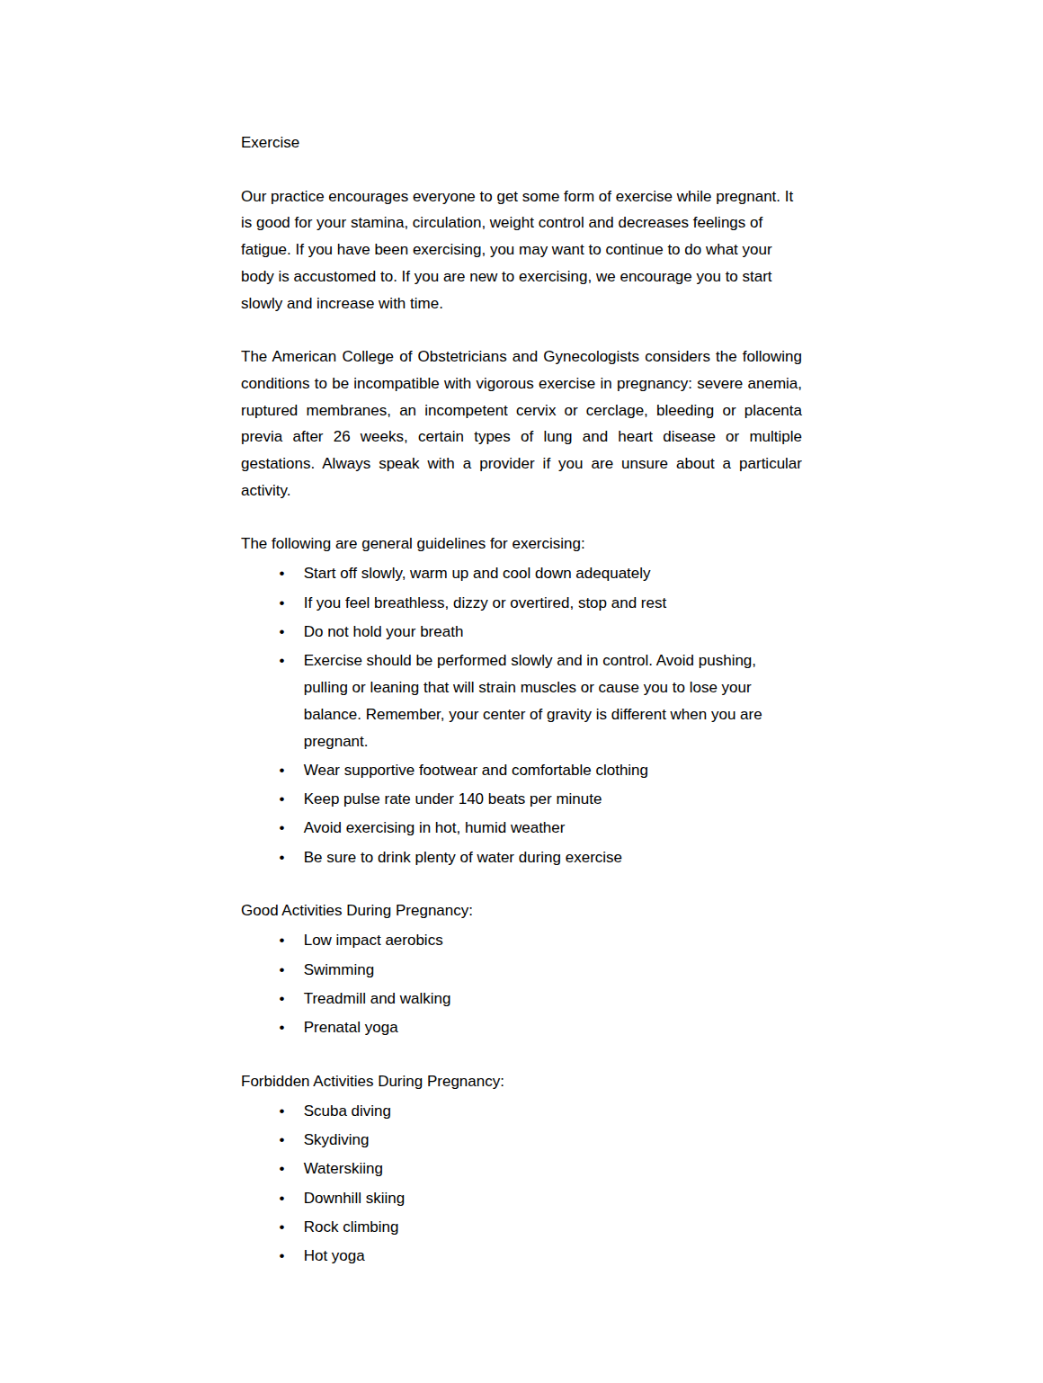Exercise
Our practice encourages everyone to get some form of exercise while pregnant. It is good for your stamina, circulation, weight control and decreases feelings of fatigue. If you have been exercising, you may want to continue to do what your body is accustomed to. If you are new to exercising, we encourage you to start slowly and increase with time.
The American College of Obstetricians and Gynecologists considers the following conditions to be incompatible with vigorous exercise in pregnancy: severe anemia, ruptured membranes, an incompetent cervix or cerclage, bleeding or placenta previa after 26 weeks, certain types of lung and heart disease or multiple gestations. Always speak with a provider if you are unsure about a particular activity.
The following are general guidelines for exercising:
Start off slowly, warm up and cool down adequately
If you feel breathless, dizzy or overtired, stop and rest
Do not hold your breath
Exercise should be performed slowly and in control. Avoid pushing, pulling or leaning that will strain muscles or cause you to lose your balance. Remember, your center of gravity is different when you are pregnant.
Wear supportive footwear and comfortable clothing
Keep pulse rate under 140 beats per minute
Avoid exercising in hot, humid weather
Be sure to drink plenty of water during exercise
Good Activities During Pregnancy:
Low impact aerobics
Swimming
Treadmill and walking
Prenatal yoga
Forbidden Activities During Pregnancy:
Scuba diving
Skydiving
Waterskiing
Downhill skiing
Rock climbing
Hot yoga